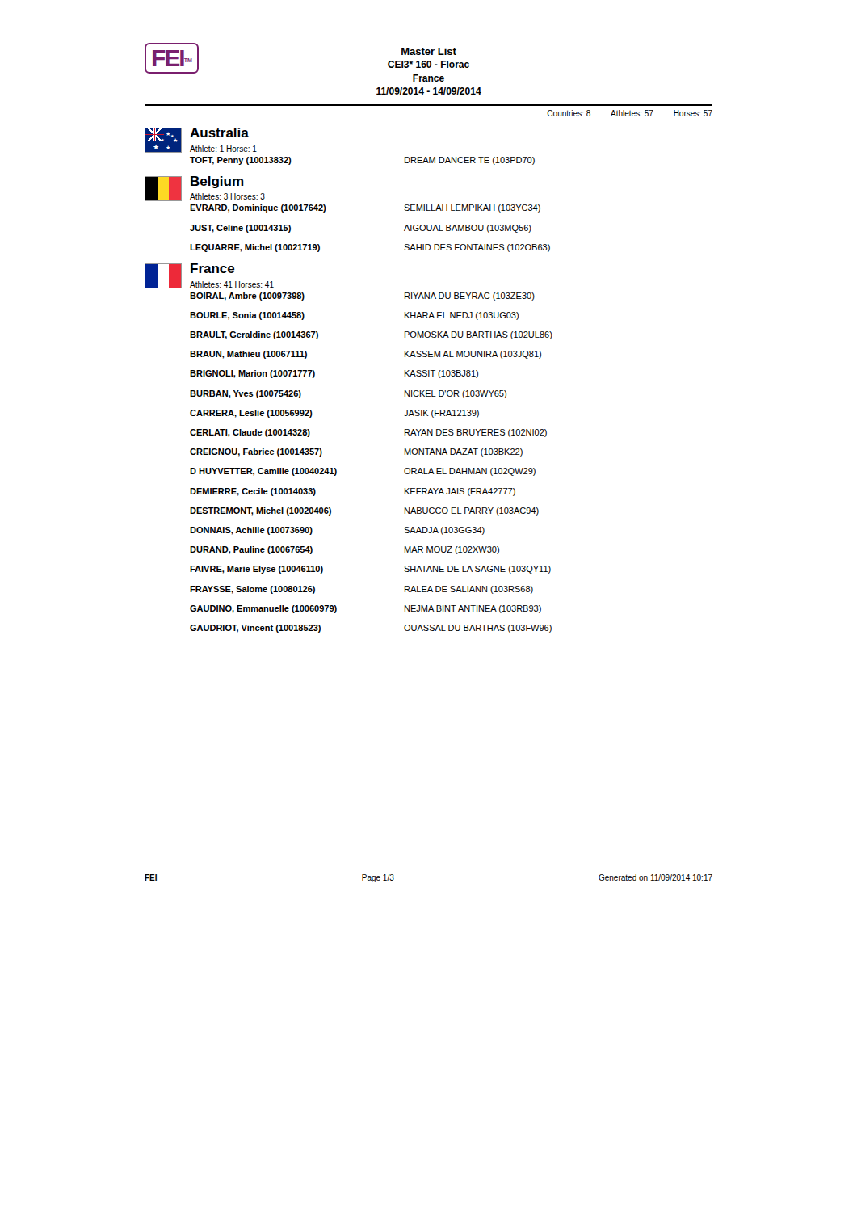FEI TM
Master List
CEI3* 160 - Florac
France
11/09/2014 - 14/09/2014
Countries: 8 Athletes: 57 Horses: 57
★ ★ ★ ★ ★ ★
Australia
Athlete: 1 Horse: 1
TOFT, Penny (10013832)
DREAM DANCER TE (103PD70)
Belgium
Athletes: 3 Horses: 3
EVRARD, Dominique (10017642)
SEMILLAH LEMPIKAH (103YC34)
JUST, Celine (10014315)
AIGOUAL BAMBOU (103MQ56)
LEQUARRE, Michel (10021719)
SAHID DES FONTAINES (102OB63)
France
Athletes: 41 Horses: 41
BOIRAL, Ambre (10097398)
RIYANA DU BEYRAC (103ZE30)
BOURLE, Sonia (10014458)
KHARA EL NEDJ (103UG03)
BRAULT, Geraldine (10014367)
POMOSKA DU BARTHAS (102UL86)
BRAUN, Mathieu (10067111)
KASSEM AL MOUNIRA (103JQ81)
BRIGNOLI, Marion (10071777)
KASSIT (103BJ81)
BURBAN, Yves (10075426)
NICKEL D'OR (103WY65)
CARRERA, Leslie (10056992)
JASIK (FRA12139)
CERLATI, Claude (10014328)
RAYAN DES BRUYERES (102NI02)
CREIGNOU, Fabrice (10014357)
MONTANA DAZAT (103BK22)
D HUYVETTER, Camille (10040241)
ORALA EL DAHMAN (102QW29)
DEMIERRE, Cecile (10014033)
KEFRAYA JAIS (FRA42777)
DESTREMONT, Michel (10020406)
NABUCCO EL PARRY (103AC94)
DONNAIS, Achille (10073690)
SAADJA (103GG34)
DURAND, Pauline (10067654)
MAR MOUZ (102XW30)
FAIVRE, Marie Elyse (10046110)
SHATANE DE LA SAGNE (103QY11)
FRAYSSE, Salome (10080126)
RALEA DE SALIANN (103RS68)
GAUDINO, Emmanuelle (10060979)
NEJMA BINT ANTINEA (103RB93)
GAUDRIOT, Vincent (10018523)
OUASSAL DU BARTHAS (103FW96)
FEI
Page 1/3
Generated on 11/09/2014 10:17